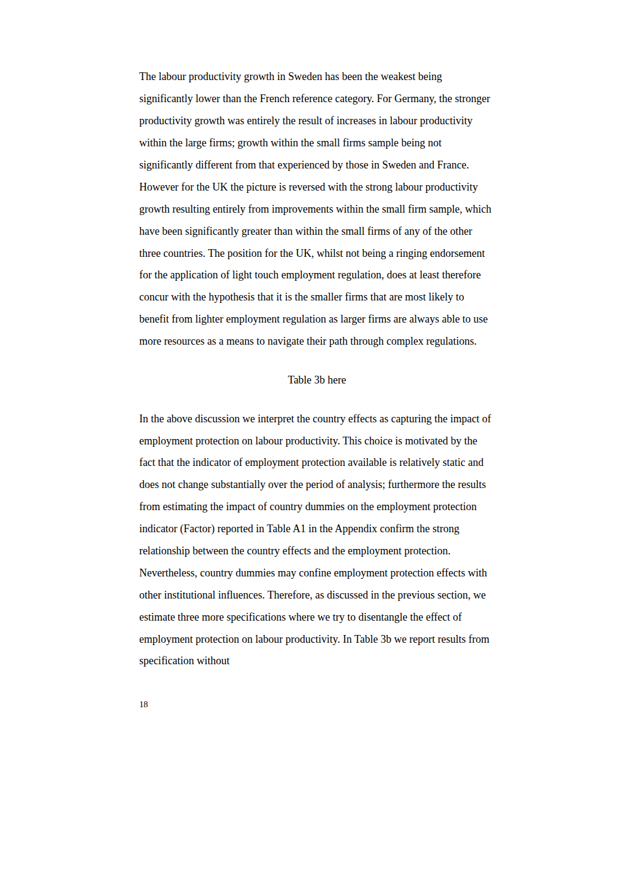The labour productivity growth in Sweden has been the weakest being significantly lower than the French reference category. For Germany, the stronger productivity growth was entirely the result of increases in labour productivity within the large firms; growth within the small firms sample being not significantly different from that experienced by those in Sweden and France. However for the UK the picture is reversed with the strong labour productivity growth resulting entirely from improvements within the small firm sample, which have been significantly greater than within the small firms of any of the other three countries. The position for the UK, whilst not being a ringing endorsement for the application of light touch employment regulation, does at least therefore concur with the hypothesis that it is the smaller firms that are most likely to benefit from lighter employment regulation as larger firms are always able to use more resources as a means to navigate their path through complex regulations.
Table 3b here
In the above discussion we interpret the country effects as capturing the impact of employment protection on labour productivity. This choice is motivated by the fact that the indicator of employment protection available is relatively static and does not change substantially over the period of analysis; furthermore the results from estimating the impact of country dummies on the employment protection indicator (Factor) reported in Table A1 in the Appendix confirm the strong relationship between the country effects and the employment protection. Nevertheless, country dummies may confine employment protection effects with other institutional influences. Therefore, as discussed in the previous section, we estimate three more specifications where we try to disentangle the effect of employment protection on labour productivity. In Table 3b we report results from specification without
18